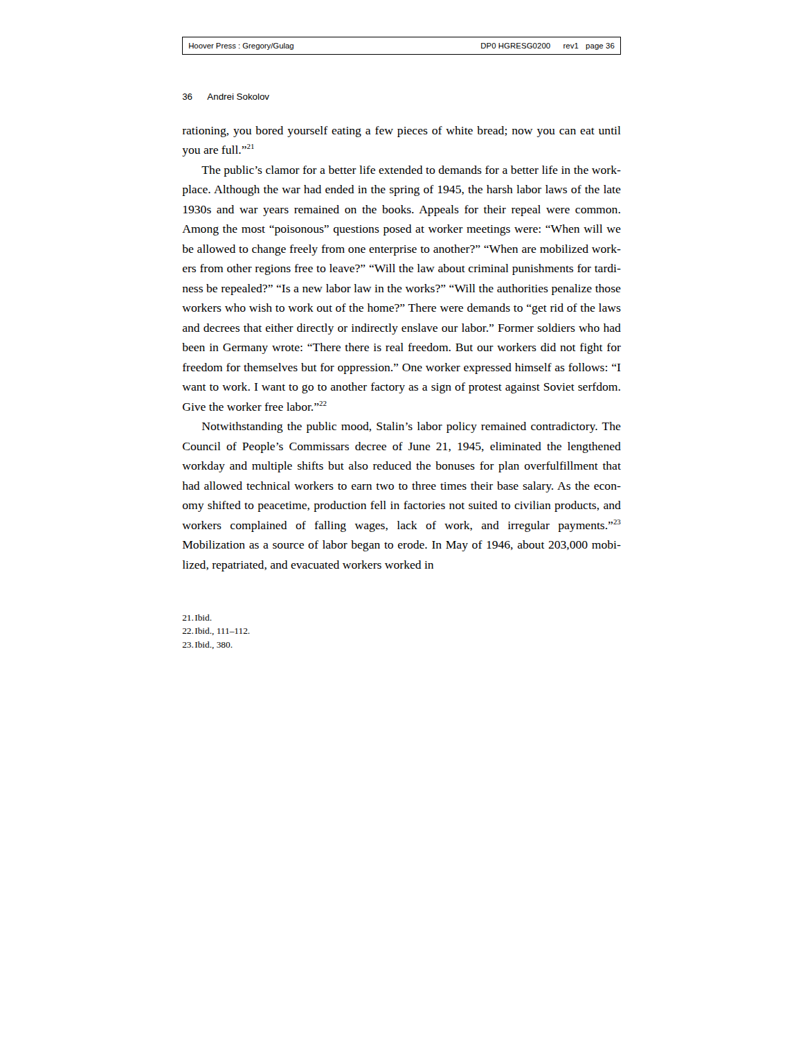Hoover Press : Gregory/Gulag DP0 HGRESG0200 rev1 page 36
36 Andrei Sokolov
rationing, you bored yourself eating a few pieces of white bread; now you can eat until you are full.”21
The public’s clamor for a better life extended to demands for a better life in the workplace. Although the war had ended in the spring of 1945, the harsh labor laws of the late 1930s and war years remained on the books. Appeals for their repeal were common. Among the most “poisonous” questions posed at worker meetings were: “When will we be allowed to change freely from one enterprise to another?” “When are mobilized workers from other regions free to leave?” “Will the law about criminal punishments for tardiness be repealed?” “Is a new labor law in the works?” “Will the authorities penalize those workers who wish to work out of the home?” There were demands to “get rid of the laws and decrees that either directly or indirectly enslave our labor.” Former soldiers who had been in Germany wrote: “There there is real freedom. But our workers did not fight for freedom for themselves but for oppression.” One worker expressed himself as follows: “I want to work. I want to go to another factory as a sign of protest against Soviet serfdom. Give the worker free labor.”22
Notwithstanding the public mood, Stalin’s labor policy remained contradictory. The Council of People’s Commissars decree of June 21, 1945, eliminated the lengthened workday and multiple shifts but also reduced the bonuses for plan overfulfillment that had allowed technical workers to earn two to three times their base salary. As the economy shifted to peacetime, production fell in factories not suited to civilian products, and workers complained of falling wages, lack of work, and irregular payments.”23 Mobilization as a source of labor began to erode. In May of 1946, about 203,000 mobilized, repatriated, and evacuated workers worked in
21. Ibid.
22. Ibid., 111–112.
23. Ibid., 380.